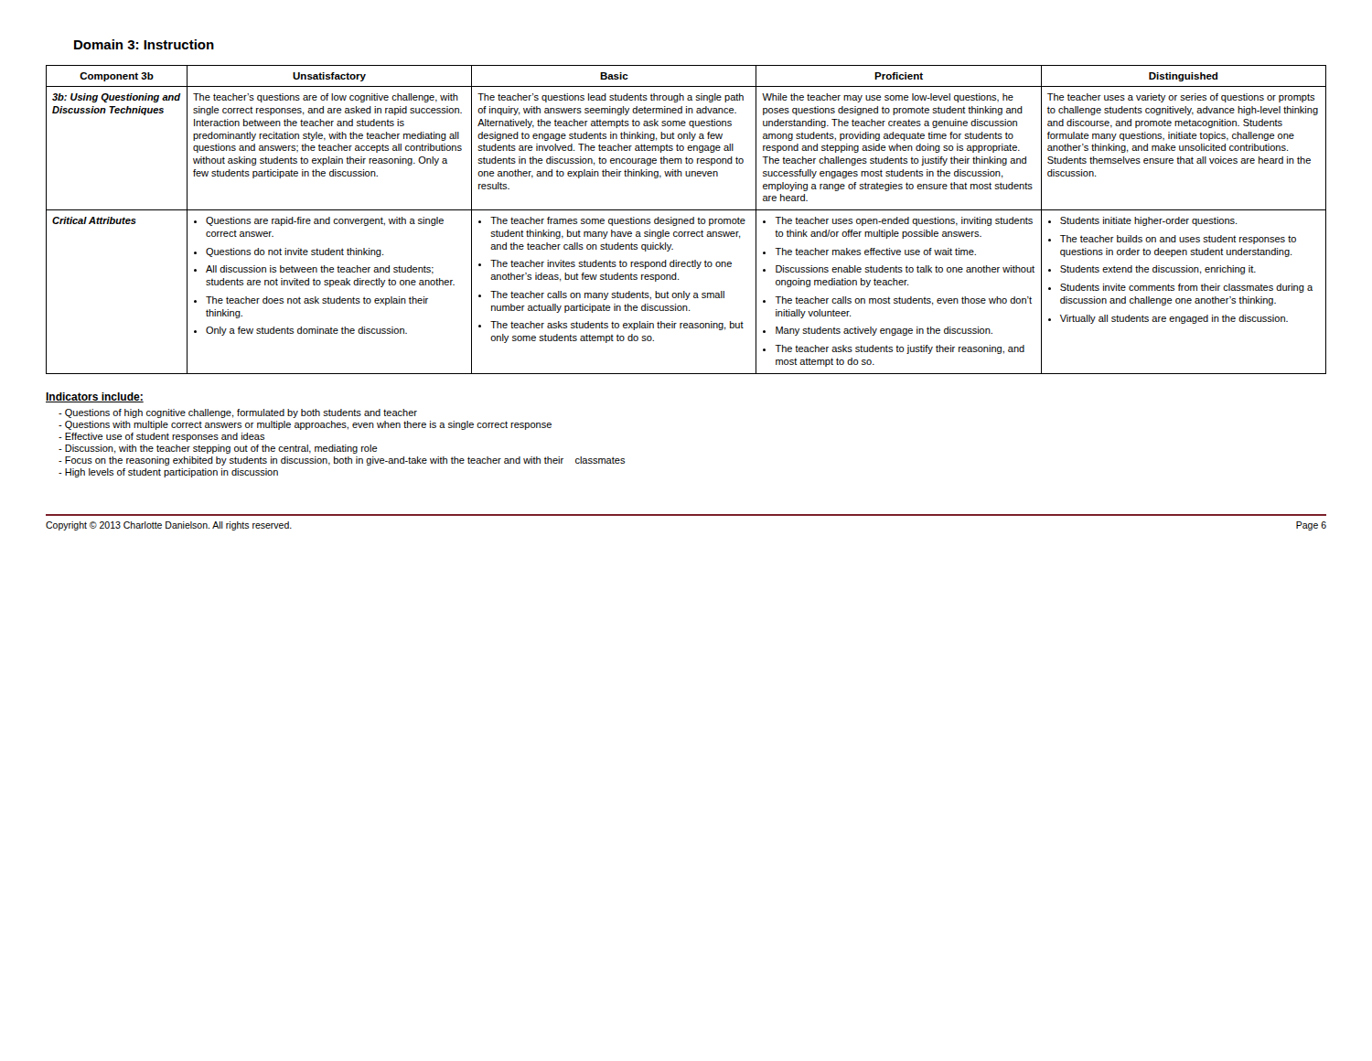Domain 3: Instruction
| Component 3b | Unsatisfactory | Basic | Proficient | Distinguished |
| --- | --- | --- | --- | --- |
| 3b: Using Questioning and Discussion Techniques | The teacher’s questions are of low cognitive challenge, with single correct responses, and are asked in rapid succession. Interaction between the teacher and students is predominantly recitation style, with the teacher mediating all questions and answers; the teacher accepts all contributions without asking students to explain their reasoning. Only a few students participate in the discussion. | The teacher’s questions lead students through a single path of inquiry, with answers seemingly determined in advance. Alternatively, the teacher attempts to ask some questions designed to engage students in thinking, but only a few students are involved. The teacher attempts to engage all students in the discussion, to encourage them to respond to one another, and to explain their thinking, with uneven results. | While the teacher may use some low-level questions, he poses questions designed to promote student thinking and understanding. The teacher creates a genuine discussion among students, providing adequate time for students to respond and stepping aside when doing so is appropriate. The teacher challenges students to justify their thinking and successfully engages most students in the discussion, employing a range of strategies to ensure that most students are heard. | The teacher uses a variety or series of questions or prompts to challenge students cognitively, advance high-level thinking and discourse, and promote metacognition. Students formulate many questions, initiate topics, challenge one another’s thinking, and make unsolicited contributions. Students themselves ensure that all voices are heard in the discussion. |
| Critical Attributes | Questions are rapid-fire and convergent, with a single correct answer. Questions do not invite student thinking. All discussion is between the teacher and students; students are not invited to speak directly to one another. The teacher does not ask students to explain their thinking. Only a few students dominate the discussion. | The teacher frames some questions designed to promote student thinking, but many have a single correct answer, and the teacher calls on students quickly. The teacher invites students to respond directly to one another’s ideas, but few students respond. The teacher calls on many students, but only a small number actually participate in the discussion. The teacher asks students to explain their reasoning, but only some students attempt to do so. | The teacher uses open-ended questions, inviting students to think and/or offer multiple possible answers. The teacher makes effective use of wait time. Discussions enable students to talk to one another without ongoing mediation by teacher. The teacher calls on most students, even those who don’t initially volunteer. Many students actively engage in the discussion. The teacher asks students to justify their reasoning, and most attempt to do so. | Students initiate higher-order questions. The teacher builds on and uses student responses to questions in order to deepen student understanding. Students extend the discussion, enriching it. Students invite comments from their classmates during a discussion and challenge one another’s thinking. Virtually all students are engaged in the discussion. |
Indicators include:
Questions of high cognitive challenge, formulated by both students and teacher
Questions with multiple correct answers or multiple approaches, even when there is a single correct response
Effective use of student responses and ideas
Discussion, with the teacher stepping out of the central, mediating role
Focus on the reasoning exhibited by students in discussion, both in give-and-take with the teacher and with their classmates
High levels of student participation in discussion
Copyright © 2013 Charlotte Danielson. All rights reserved. Page 6